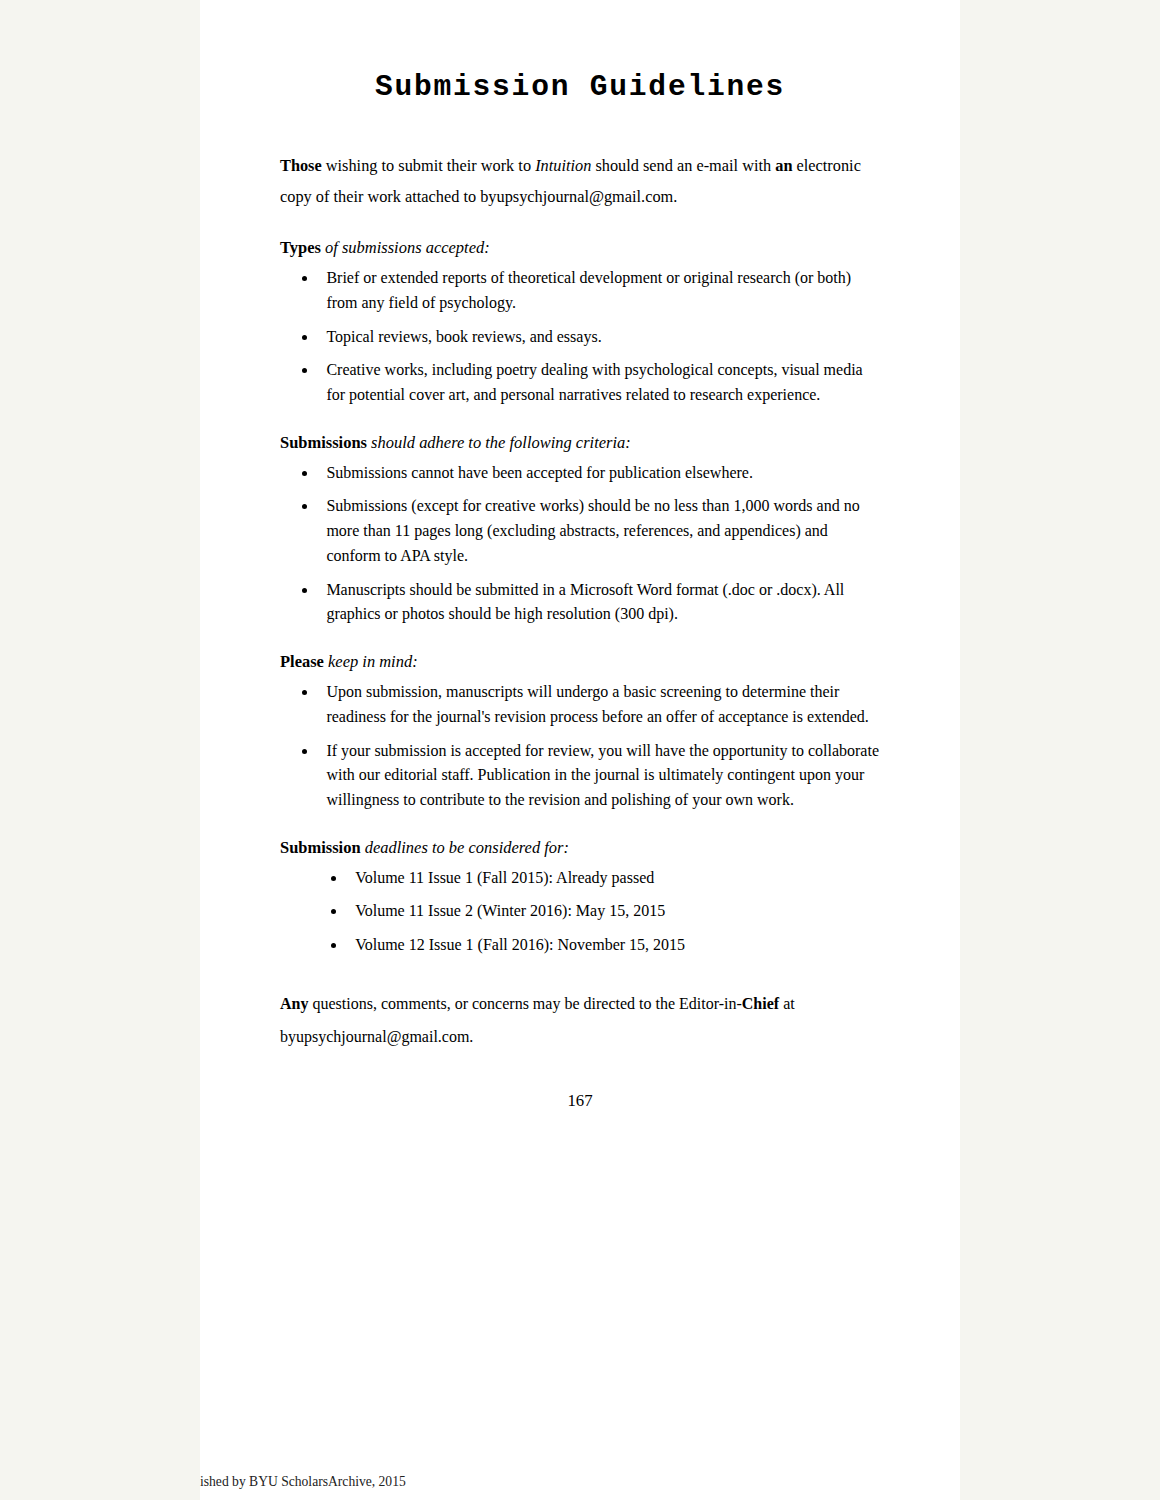Submission Guidelines
Those wishing to submit their work to Intuition should send an e-mail with an electronic copy of their work attached to byupsychjournal@gmail.com.
Types of submissions accepted:
Brief or extended reports of theoretical development or original research (or both) from any field of psychology.
Topical reviews, book reviews, and essays.
Creative works, including poetry dealing with psychological concepts, visual media for potential cover art, and personal narratives related to research experience.
Submissions should adhere to the following criteria:
Submissions cannot have been accepted for publication elsewhere.
Submissions (except for creative works) should be no less than 1,000 words and no more than 11 pages long (excluding abstracts, references, and appendices) and conform to APA style.
Manuscripts should be submitted in a Microsoft Word format (.doc or .docx). All graphics or photos should be high resolution (300 dpi).
Please keep in mind:
Upon submission, manuscripts will undergo a basic screening to determine their readiness for the journal's revision process before an offer of acceptance is extended.
If your submission is accepted for review, you will have the opportunity to collaborate with our editorial staff. Publication in the journal is ultimately contingent upon your willingness to contribute to the revision and polishing of your own work.
Submission deadlines to be considered for:
Volume 11 Issue 1 (Fall 2015): Already passed
Volume 11 Issue 2 (Winter 2016): May 15, 2015
Volume 12 Issue 1 (Fall 2016): November 15, 2015
Any questions, comments, or concerns may be directed to the Editor-in-Chief at byupsychjournal@gmail.com.
167
ished by BYU ScholarsArchive, 2015